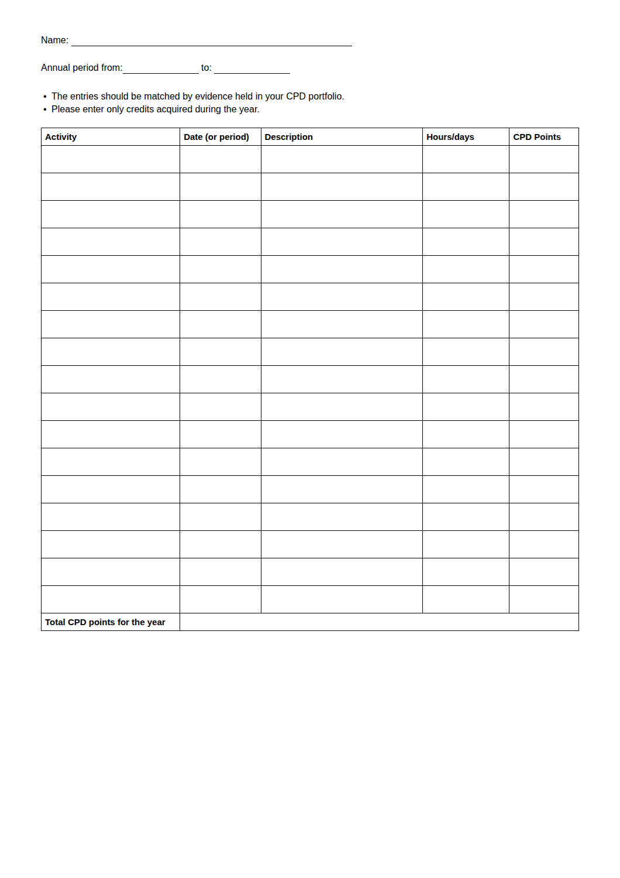Name:
Annual period from: to:
The entries should be matched by evidence held in your CPD portfolio.
Please enter only credits acquired during the year.
| Activity | Date (or period) | Description | Hours/days | CPD Points |
| --- | --- | --- | --- | --- |
| Total CPD points for the year | |